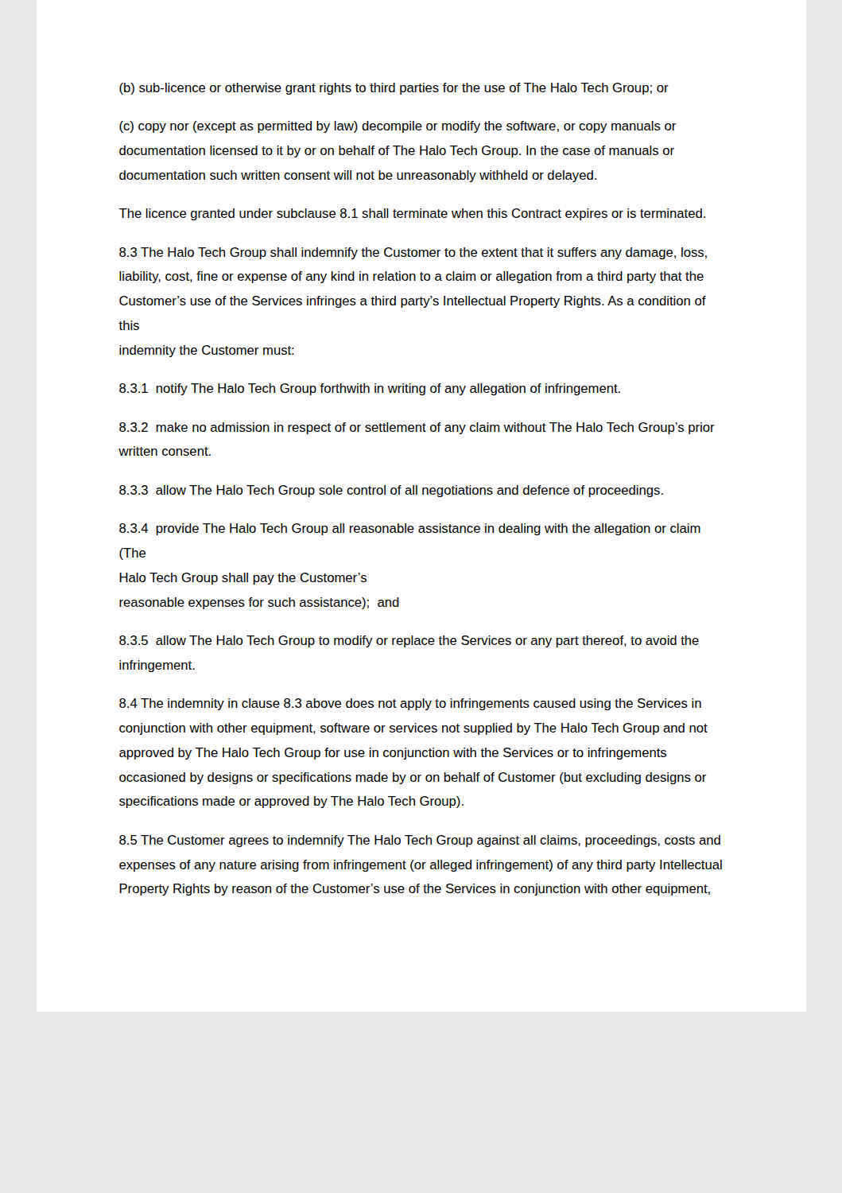(b) sub-licence or otherwise grant rights to third parties for the use of The Halo Tech Group; or
(c) copy nor (except as permitted by law) decompile or modify the software, or copy manuals or
documentation licensed to it by or on behalf of The Halo Tech Group. In the case of manuals or
documentation such written consent will not be unreasonably withheld or delayed.
The licence granted under subclause 8.1 shall terminate when this Contract expires or is terminated.
8.3 The Halo Tech Group shall indemnify the Customer to the extent that it suffers any damage, loss,
liability, cost, fine or expense of any kind in relation to a claim or allegation from a third party that the
Customer’s use of the Services infringes a third party’s Intellectual Property Rights. As a condition of this
indemnity the Customer must:
8.3.1 notify The Halo Tech Group forthwith in writing of any allegation of infringement.
8.3.2 make no admission in respect of or settlement of any claim without The Halo Tech Group’s prior
written consent.
8.3.3 allow The Halo Tech Group sole control of all negotiations and defence of proceedings.
8.3.4 provide The Halo Tech Group all reasonable assistance in dealing with the allegation or claim (The
Halo Tech Group shall pay the Customer’s
reasonable expenses for such assistance); and
8.3.5 allow The Halo Tech Group to modify or replace the Services or any part thereof, to avoid the
infringement.
8.4 The indemnity in clause 8.3 above does not apply to infringements caused using the Services in
conjunction with other equipment, software or services not supplied by The Halo Tech Group and not
approved by The Halo Tech Group for use in conjunction with the Services or to infringements
occasioned by designs or specifications made by or on behalf of Customer (but excluding designs or
specifications made or approved by The Halo Tech Group).
8.5 The Customer agrees to indemnify The Halo Tech Group against all claims, proceedings, costs and
expenses of any nature arising from infringement (or alleged infringement) of any third party Intellectual
Property Rights by reason of the Customer’s use of the Services in conjunction with other equipment,